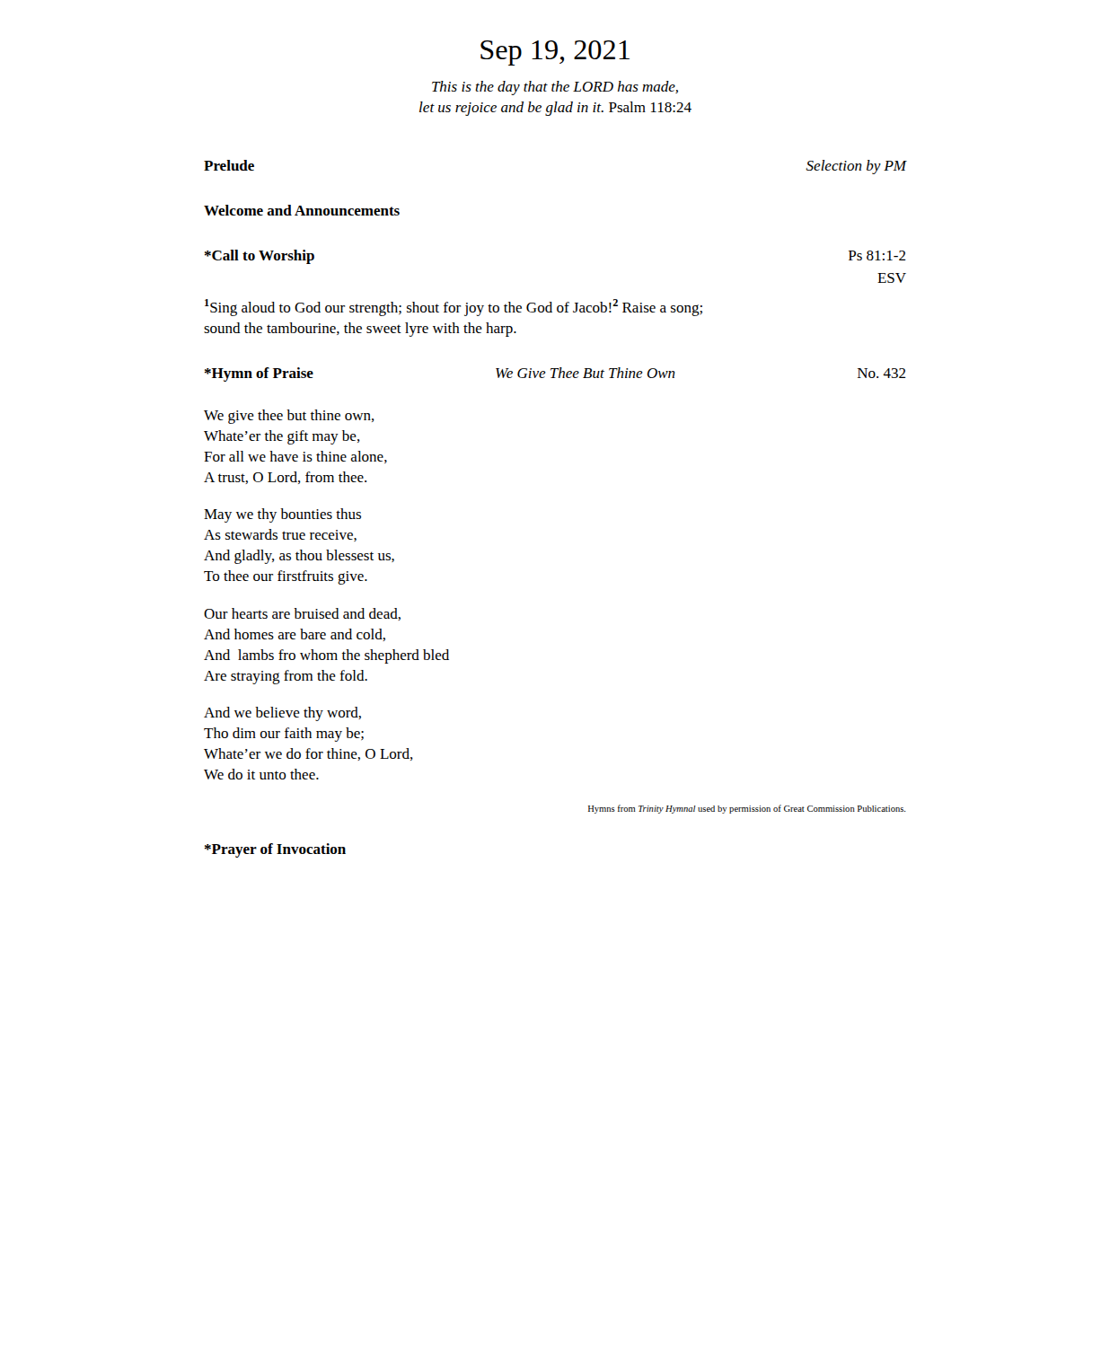Sep 19, 2021
This is the day that the LORD has made,
let us rejoice and be glad in it. Psalm 118:24
Prelude Selection by PM
Welcome and Announcements
*Call to Worship Ps 81:1-2
ESV
1Sing aloud to God our strength; shout for joy to the God of Jacob!2 Raise a song;
sound the tambourine, the sweet lyre with the harp.
*Hymn of Praise We Give Thee But Thine Own No. 432
We give thee but thine own,
Whate’er the gift may be,
For all we have is thine alone,
A trust, O Lord, from thee.
May we thy bounties thus
As stewards true receive,
And gladly, as thou blessest us,
To thee our firstfruits give.
Our hearts are bruised and dead,
And homes are bare and cold,
And lambs fro whom the shepherd bled
Are straying from the fold.
And we believe thy word,
Tho dim our faith may be;
Whate’er we do for thine, O Lord,
We do it unto thee.
Hymns from Trinity Hymnal used by permission of Great Commission Publications.
*Prayer of Invocation